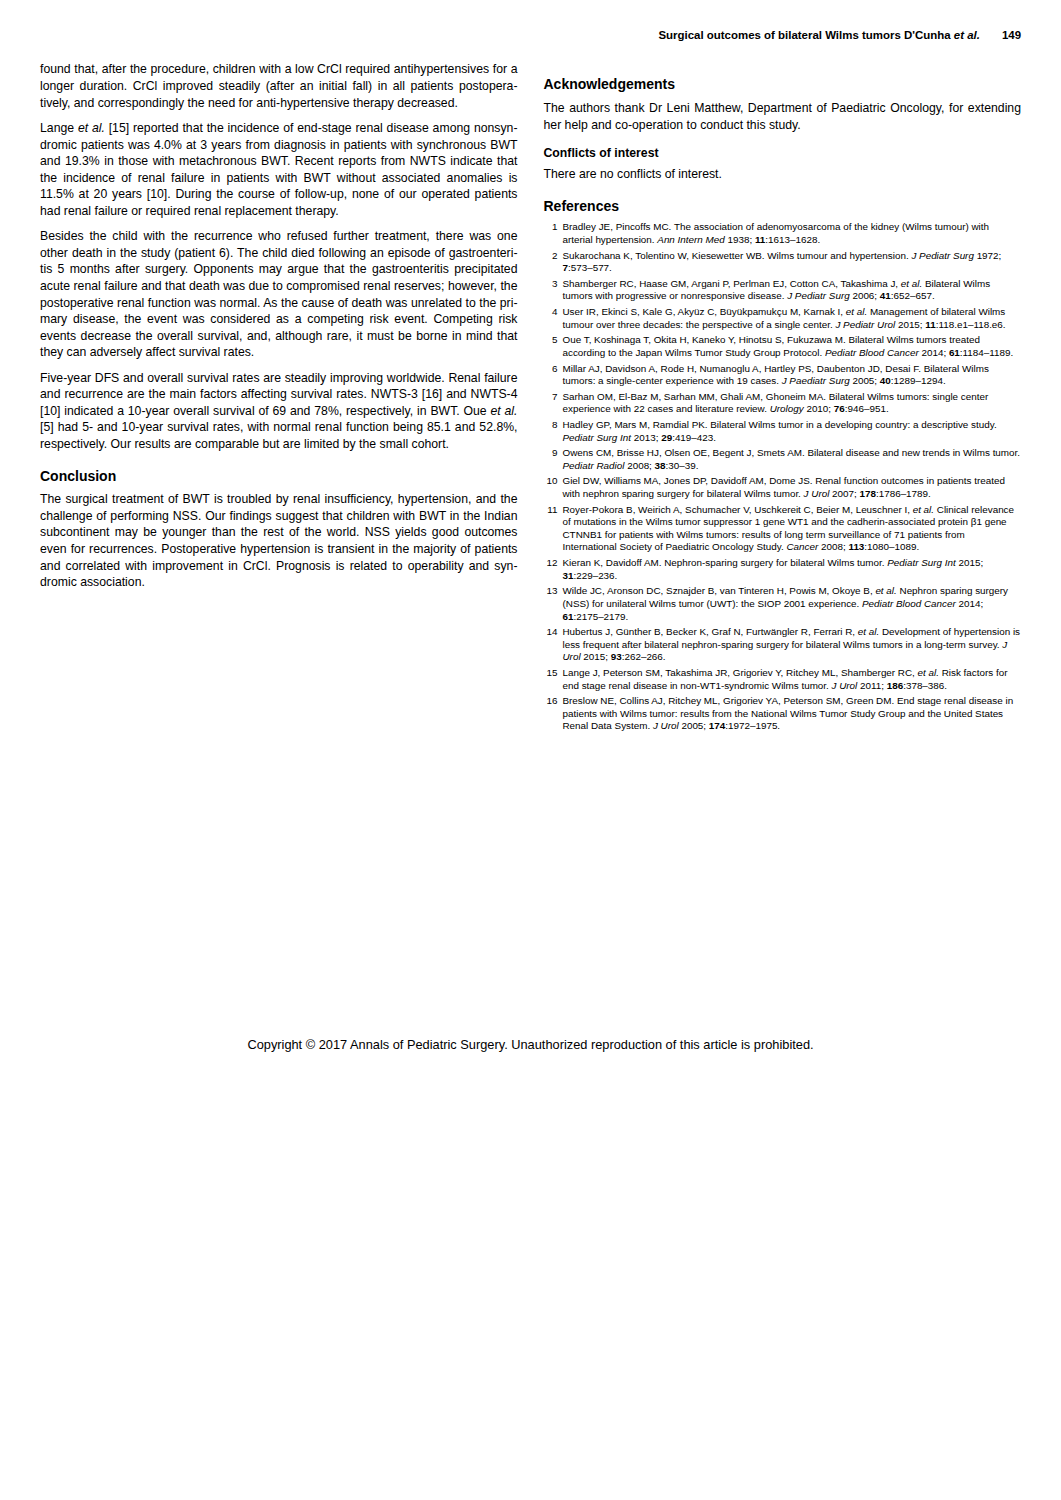Surgical outcomes of bilateral Wilms tumors D'Cunha et al. 149
found that, after the procedure, children with a low CrCl required antihypertensives for a longer duration. CrCl improved steadily (after an initial fall) in all patients postoperatively, and correspondingly the need for anti-hypertensive therapy decreased.
Lange et al. [15] reported that the incidence of end-stage renal disease among nonsyndromic patients was 4.0% at 3 years from diagnosis in patients with synchronous BWT and 19.3% in those with metachronous BWT. Recent reports from NWTS indicate that the incidence of renal failure in patients with BWT without associated anomalies is 11.5% at 20 years [10]. During the course of follow-up, none of our operated patients had renal failure or required renal replacement therapy.
Besides the child with the recurrence who refused further treatment, there was one other death in the study (patient 6). The child died following an episode of gastroenteritis 5 months after surgery. Opponents may argue that the gastroenteritis precipitated acute renal failure and that death was due to compromised renal reserves; however, the postoperative renal function was normal. As the cause of death was unrelated to the primary disease, the event was considered as a competing risk event. Competing risk events decrease the overall survival, and, although rare, it must be borne in mind that they can adversely affect survival rates.
Five-year DFS and overall survival rates are steadily improving worldwide. Renal failure and recurrence are the main factors affecting survival rates. NWTS-3 [16] and NWTS-4 [10] indicated a 10-year overall survival of 69 and 78%, respectively, in BWT. Oue et al. [5] had 5- and 10-year survival rates, with normal renal function being 85.1 and 52.8%, respectively. Our results are comparable but are limited by the small cohort.
Conclusion
The surgical treatment of BWT is troubled by renal insufficiency, hypertension, and the challenge of performing NSS. Our findings suggest that children with BWT in the Indian subcontinent may be younger than the rest of the world. NSS yields good outcomes even for recurrences. Postoperative hypertension is transient in the majority of patients and correlated with improvement in CrCl. Prognosis is related to operability and syndromic association.
Acknowledgements
The authors thank Dr Leni Matthew, Department of Paediatric Oncology, for extending her help and co-operation to conduct this study.
Conflicts of interest
There are no conflicts of interest.
References
1 Bradley JE, Pincoffs MC. The association of adenomyosarcoma of the kidney (Wilms tumour) with arterial hypertension. Ann Intern Med 1938; 11:1613–1628.
2 Sukarochana K, Tolentino W, Kiesewetter WB. Wilms tumour and hypertension. J Pediatr Surg 1972; 7:573–577.
3 Shamberger RC, Haase GM, Argani P, Perlman EJ, Cotton CA, Takashima J, et al. Bilateral Wilms tumors with progressive or nonresponsive disease. J Pediatr Surg 2006; 41:652–657.
4 User IR, Ekinci S, Kale G, Akyüz C, Büyükpamukçu M, Karnak I, et al. Management of bilateral Wilms tumour over three decades: the perspective of a single center. J Pediatr Urol 2015; 11:118.e1–118.e6.
5 Oue T, Koshinaga T, Okita H, Kaneko Y, Hinotsu S, Fukuzawa M. Bilateral Wilms tumors treated according to the Japan Wilms Tumor Study Group Protocol. Pediatr Blood Cancer 2014; 61:1184–1189.
6 Millar AJ, Davidson A, Rode H, Numanoglu A, Hartley PS, Daubenton JD, Desai F. Bilateral Wilms tumors: a single-center experience with 19 cases. J Paediatr Surg 2005; 40:1289–1294.
7 Sarhan OM, El-Baz M, Sarhan MM, Ghali AM, Ghoneim MA. Bilateral Wilms tumors: single center experience with 22 cases and literature review. Urology 2010; 76:946–951.
8 Hadley GP, Mars M, Ramdial PK. Bilateral Wilms tumor in a developing country: a descriptive study. Pediatr Surg Int 2013; 29:419–423.
9 Owens CM, Brisse HJ, Olsen OE, Begent J, Smets AM. Bilateral disease and new trends in Wilms tumor. Pediatr Radiol 2008; 38:30–39.
10 Giel DW, Williams MA, Jones DP, Davidoff AM, Dome JS. Renal function outcomes in patients treated with nephron sparing surgery for bilateral Wilms tumor. J Urol 2007; 178:1786–1789.
11 Royer-Pokora B, Weirich A, Schumacher V, Uschkereit C, Beier M, Leuschner I, et al. Clinical relevance of mutations in the Wilms tumor suppressor 1 gene WT1 and the cadherin-associated protein β1 gene CTNNB1 for patients with Wilms tumors: results of long term surveillance of 71 patients from International Society of Paediatric Oncology Study. Cancer 2008; 113:1080–1089.
12 Kieran K, Davidoff AM. Nephron-sparing surgery for bilateral Wilms tumor. Pediatr Surg Int 2015; 31:229–236.
13 Wilde JC, Aronson DC, Sznajder B, van Tinteren H, Powis M, Okoye B, et al. Nephron sparing surgery (NSS) for unilateral Wilms tumor (UWT): the SIOP 2001 experience. Pediatr Blood Cancer 2014; 61:2175–2179.
14 Hubertus J, Günther B, Becker K, Graf N, Furtwängler R, Ferrari R, et al. Development of hypertension is less frequent after bilateral nephron-sparing surgery for bilateral Wilms tumors in a long-term survey. J Urol 2015; 93:262–266.
15 Lange J, Peterson SM, Takashima JR, Grigoriev Y, Ritchey ML, Shamberger RC, et al. Risk factors for end stage renal disease in non-WT1-syndromic Wilms tumor. J Urol 2011; 186:378–386.
16 Breslow NE, Collins AJ, Ritchey ML, Grigoriev YA, Peterson SM, Green DM. End stage renal disease in patients with Wilms tumor: results from the National Wilms Tumor Study Group and the United States Renal Data System. J Urol 2005; 174:1972–1975.
Copyright © 2017 Annals of Pediatric Surgery. Unauthorized reproduction of this article is prohibited.